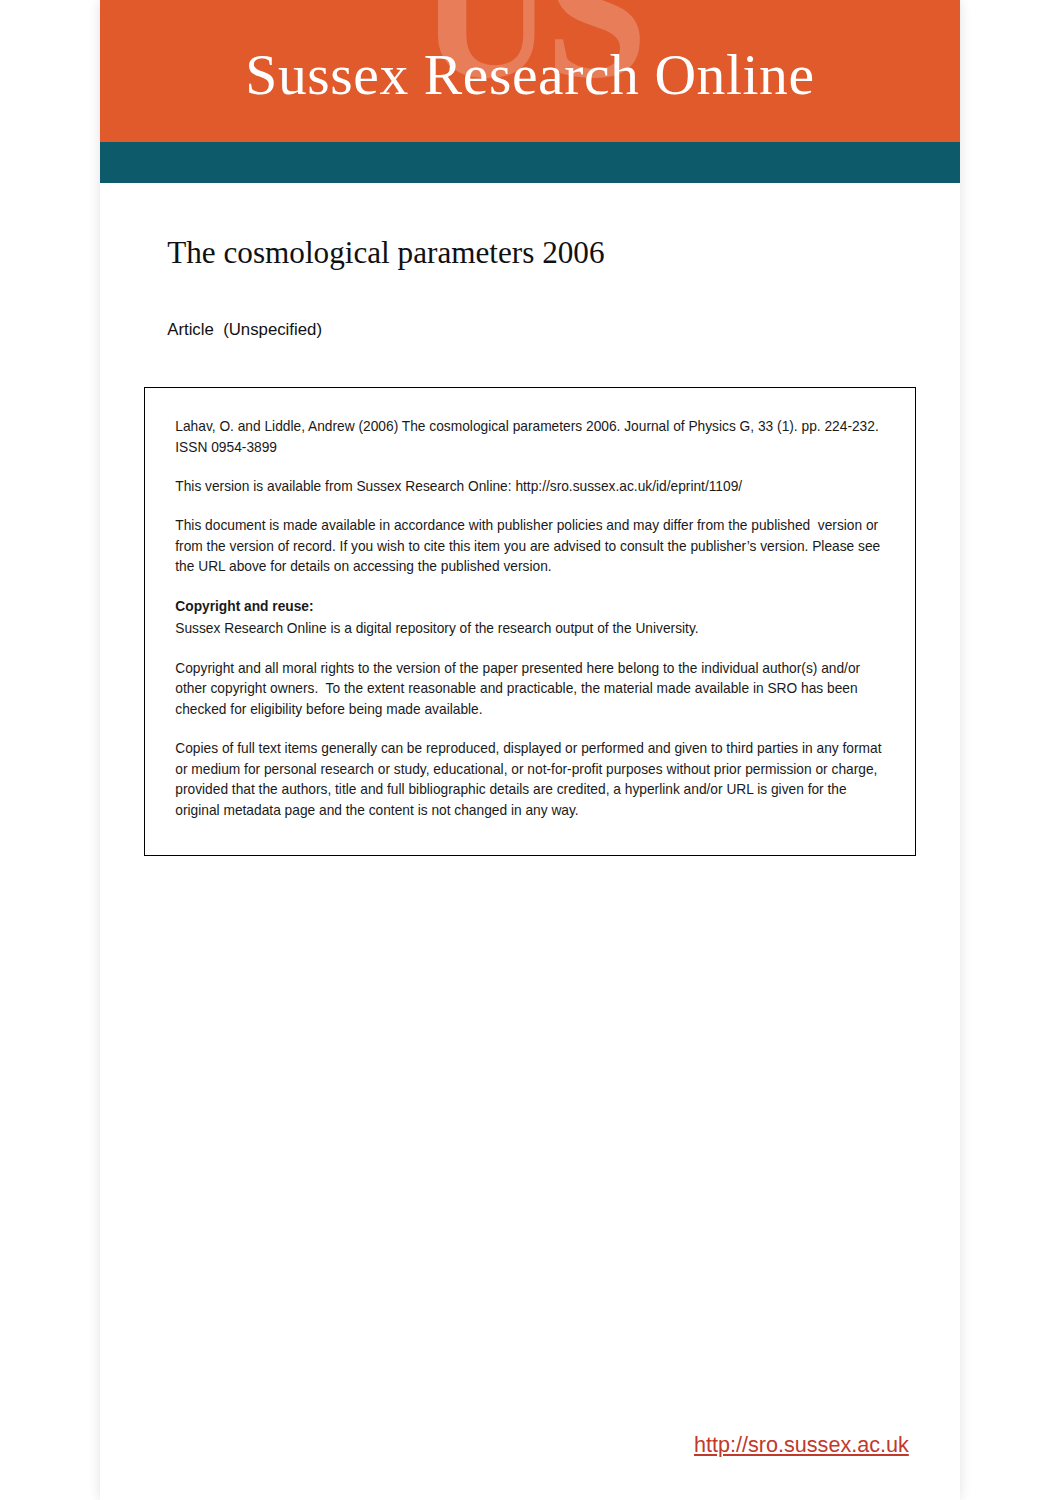US
Sussex Research Online
The cosmological parameters 2006
Article (Unspecified)
Lahav, O. and Liddle, Andrew (2006) The cosmological parameters 2006. Journal of Physics G, 33 (1). pp. 224-232. ISSN 0954-3899
This version is available from Sussex Research Online: http://sro.sussex.ac.uk/id/eprint/1109/
This document is made available in accordance with publisher policies and may differ from the published version or from the version of record. If you wish to cite this item you are advised to consult the publisher’s version. Please see the URL above for details on accessing the published version.
Copyright and reuse:
Sussex Research Online is a digital repository of the research output of the University.
Copyright and all moral rights to the version of the paper presented here belong to the individual author(s) and/or other copyright owners. To the extent reasonable and practicable, the material made available in SRO has been checked for eligibility before being made available.
Copies of full text items generally can be reproduced, displayed or performed and given to third parties in any format or medium for personal research or study, educational, or not-for-profit purposes without prior permission or charge, provided that the authors, title and full bibliographic details are credited, a hyperlink and/or URL is given for the original metadata page and the content is not changed in any way.
http://sro.sussex.ac.uk